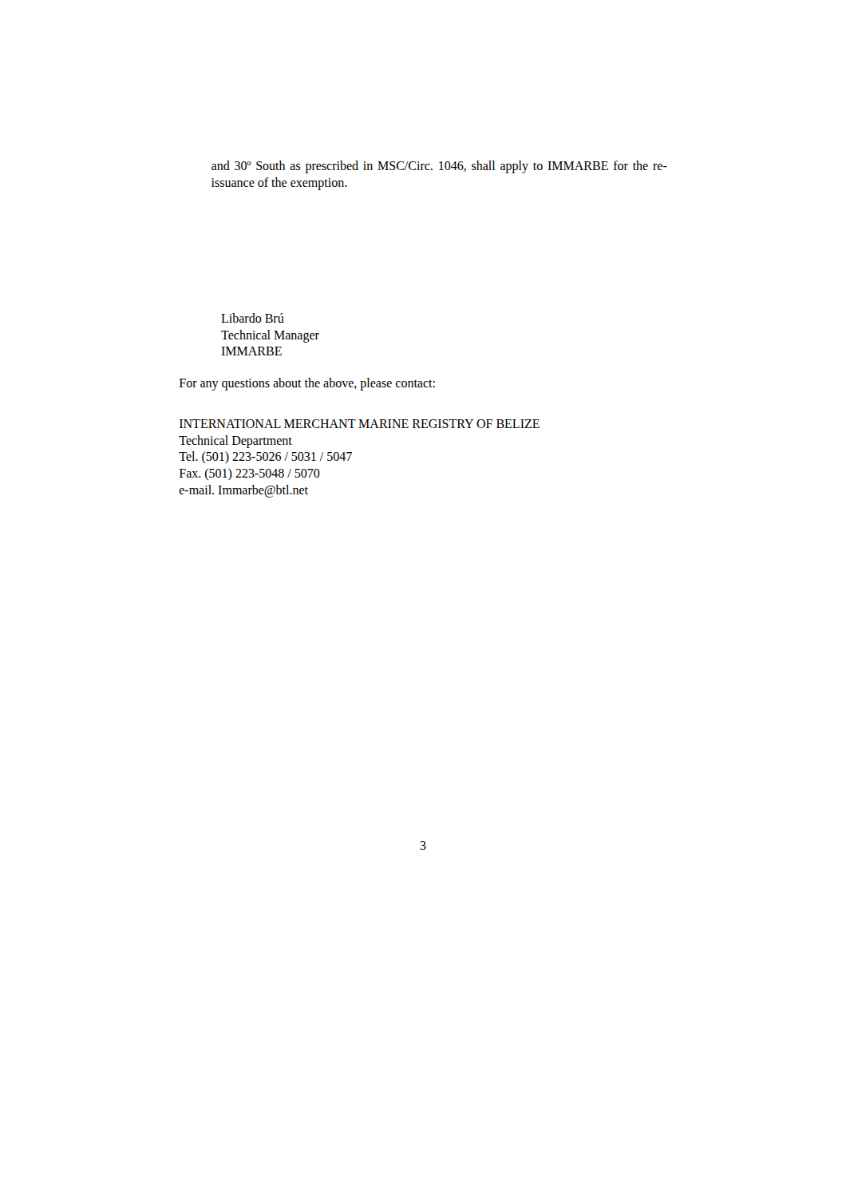and 30º South as prescribed in MSC/Circ. 1046, shall apply to IMMARBE for the re-issuance of the exemption.
Libardo Brú
Technical Manager
IMMARBE
For any questions about the above, please contact:
INTERNATIONAL MERCHANT MARINE REGISTRY OF BELIZE
Technical Department
Tel. (501) 223-5026 / 5031 / 5047
Fax. (501) 223-5048 / 5070
e-mail. Immarbe@btl.net
3